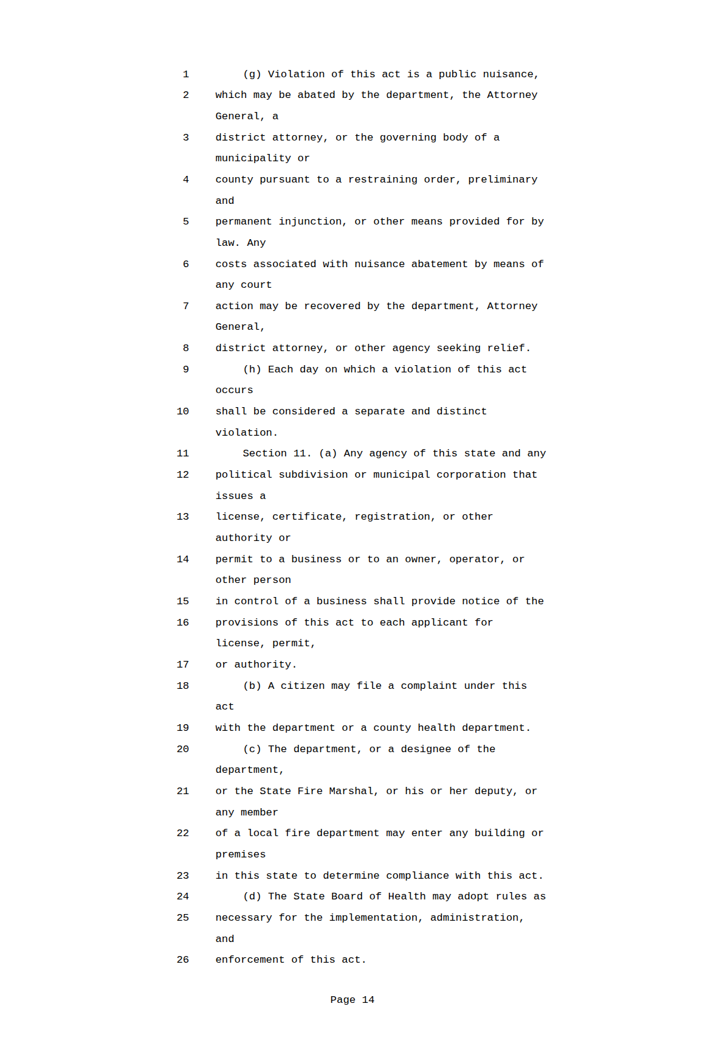(g) Violation of this act is a public nuisance,
which may be abated by the department, the Attorney General, a
district attorney, or the governing body of a municipality or
county pursuant to a restraining order, preliminary and
permanent injunction, or other means provided for by law. Any
costs associated with nuisance abatement by means of any court
action may be recovered by the department, Attorney General,
district attorney, or other agency seeking relief.
(h) Each day on which a violation of this act occurs
shall be considered a separate and distinct violation.
Section 11. (a) Any agency of this state and any
political subdivision or municipal corporation that issues a
license, certificate, registration, or other authority or
permit to a business or to an owner, operator, or other person
in control of a business shall provide notice of the
provisions of this act to each applicant for license, permit,
or authority.
(b) A citizen may file a complaint under this act
with the department or a county health department.
(c) The department, or a designee of the department,
or the State Fire Marshal, or his or her deputy, or any member
of a local fire department may enter any building or premises
in this state to determine compliance with this act.
(d) The State Board of Health may adopt rules as
necessary for the implementation, administration, and
enforcement of this act.
Page 14